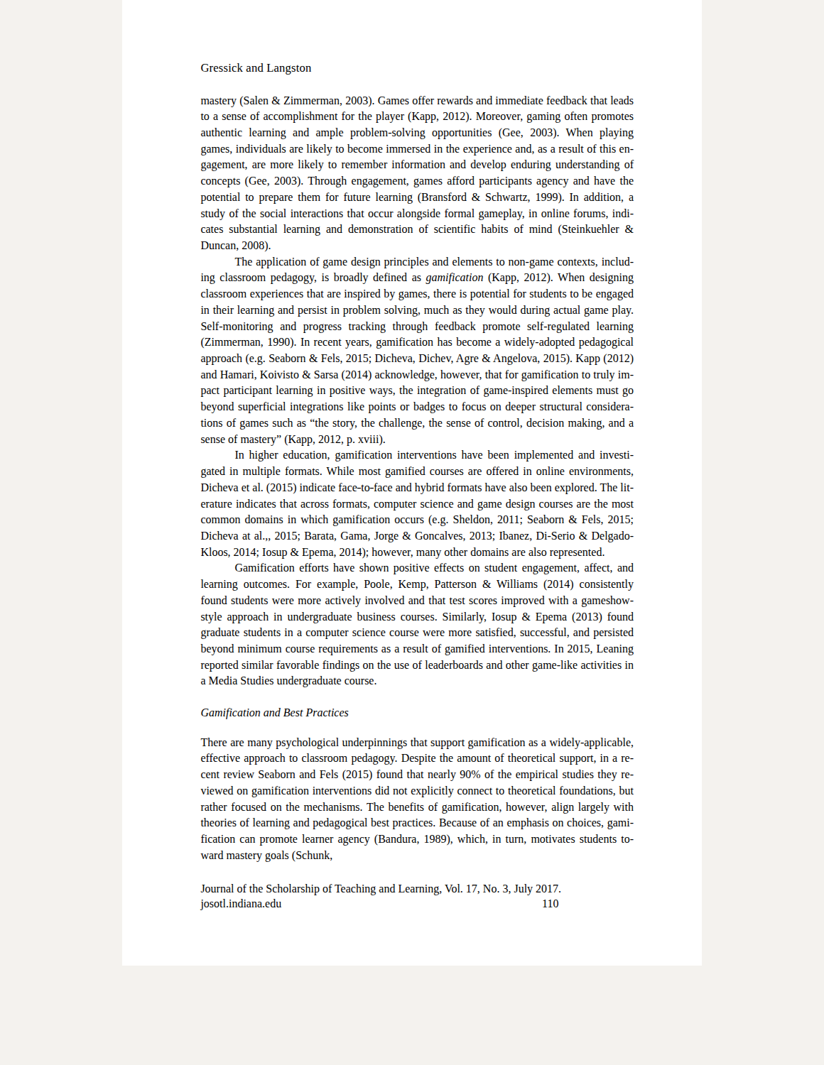Gressick and Langston
mastery (Salen & Zimmerman, 2003). Games offer rewards and immediate feedback that leads to a sense of accomplishment for the player (Kapp, 2012). Moreover, gaming often promotes authentic learning and ample problem-solving opportunities (Gee, 2003). When playing games, individuals are likely to become immersed in the experience and, as a result of this engagement, are more likely to remember information and develop enduring understanding of concepts (Gee, 2003). Through engagement, games afford participants agency and have the potential to prepare them for future learning (Bransford & Schwartz, 1999). In addition, a study of the social interactions that occur alongside formal gameplay, in online forums, indicates substantial learning and demonstration of scientific habits of mind (Steinkuehler & Duncan, 2008).
The application of game design principles and elements to non-game contexts, including classroom pedagogy, is broadly defined as gamification (Kapp, 2012). When designing classroom experiences that are inspired by games, there is potential for students to be engaged in their learning and persist in problem solving, much as they would during actual game play. Self-monitoring and progress tracking through feedback promote self-regulated learning (Zimmerman, 1990). In recent years, gamification has become a widely-adopted pedagogical approach (e.g. Seaborn & Fels, 2015; Dicheva, Dichev, Agre & Angelova, 2015). Kapp (2012) and Hamari, Koivisto & Sarsa (2014) acknowledge, however, that for gamification to truly impact participant learning in positive ways, the integration of game-inspired elements must go beyond superficial integrations like points or badges to focus on deeper structural considerations of games such as “the story, the challenge, the sense of control, decision making, and a sense of mastery” (Kapp, 2012, p. xviii).
In higher education, gamification interventions have been implemented and investigated in multiple formats. While most gamified courses are offered in online environments, Dicheva et al. (2015) indicate face-to-face and hybrid formats have also been explored. The literature indicates that across formats, computer science and game design courses are the most common domains in which gamification occurs (e.g. Sheldon, 2011; Seaborn & Fels, 2015; Dicheva at al.,, 2015; Barata, Gama, Jorge & Goncalves, 2013; Ibanez, Di-Serio & Delgado-Kloos, 2014; Iosup & Epema, 2014); however, many other domains are also represented.
Gamification efforts have shown positive effects on student engagement, affect, and learning outcomes. For example, Poole, Kemp, Patterson & Williams (2014) consistently found students were more actively involved and that test scores improved with a gameshow-style approach in undergraduate business courses. Similarly, Iosup & Epema (2013) found graduate students in a computer science course were more satisfied, successful, and persisted beyond minimum course requirements as a result of gamified interventions. In 2015, Leaning reported similar favorable findings on the use of leaderboards and other game-like activities in a Media Studies undergraduate course.
Gamification and Best Practices
There are many psychological underpinnings that support gamification as a widely-applicable, effective approach to classroom pedagogy. Despite the amount of theoretical support, in a recent review Seaborn and Fels (2015) found that nearly 90% of the empirical studies they reviewed on gamification interventions did not explicitly connect to theoretical foundations, but rather focused on the mechanisms. The benefits of gamification, however, align largely with theories of learning and pedagogical best practices. Because of an emphasis on choices, gamification can promote learner agency (Bandura, 1989), which, in turn, motivates students toward mastery goals (Schunk,
Journal of the Scholarship of Teaching and Learning, Vol. 17, No. 3, July 2017. josotl.indiana.edu 110